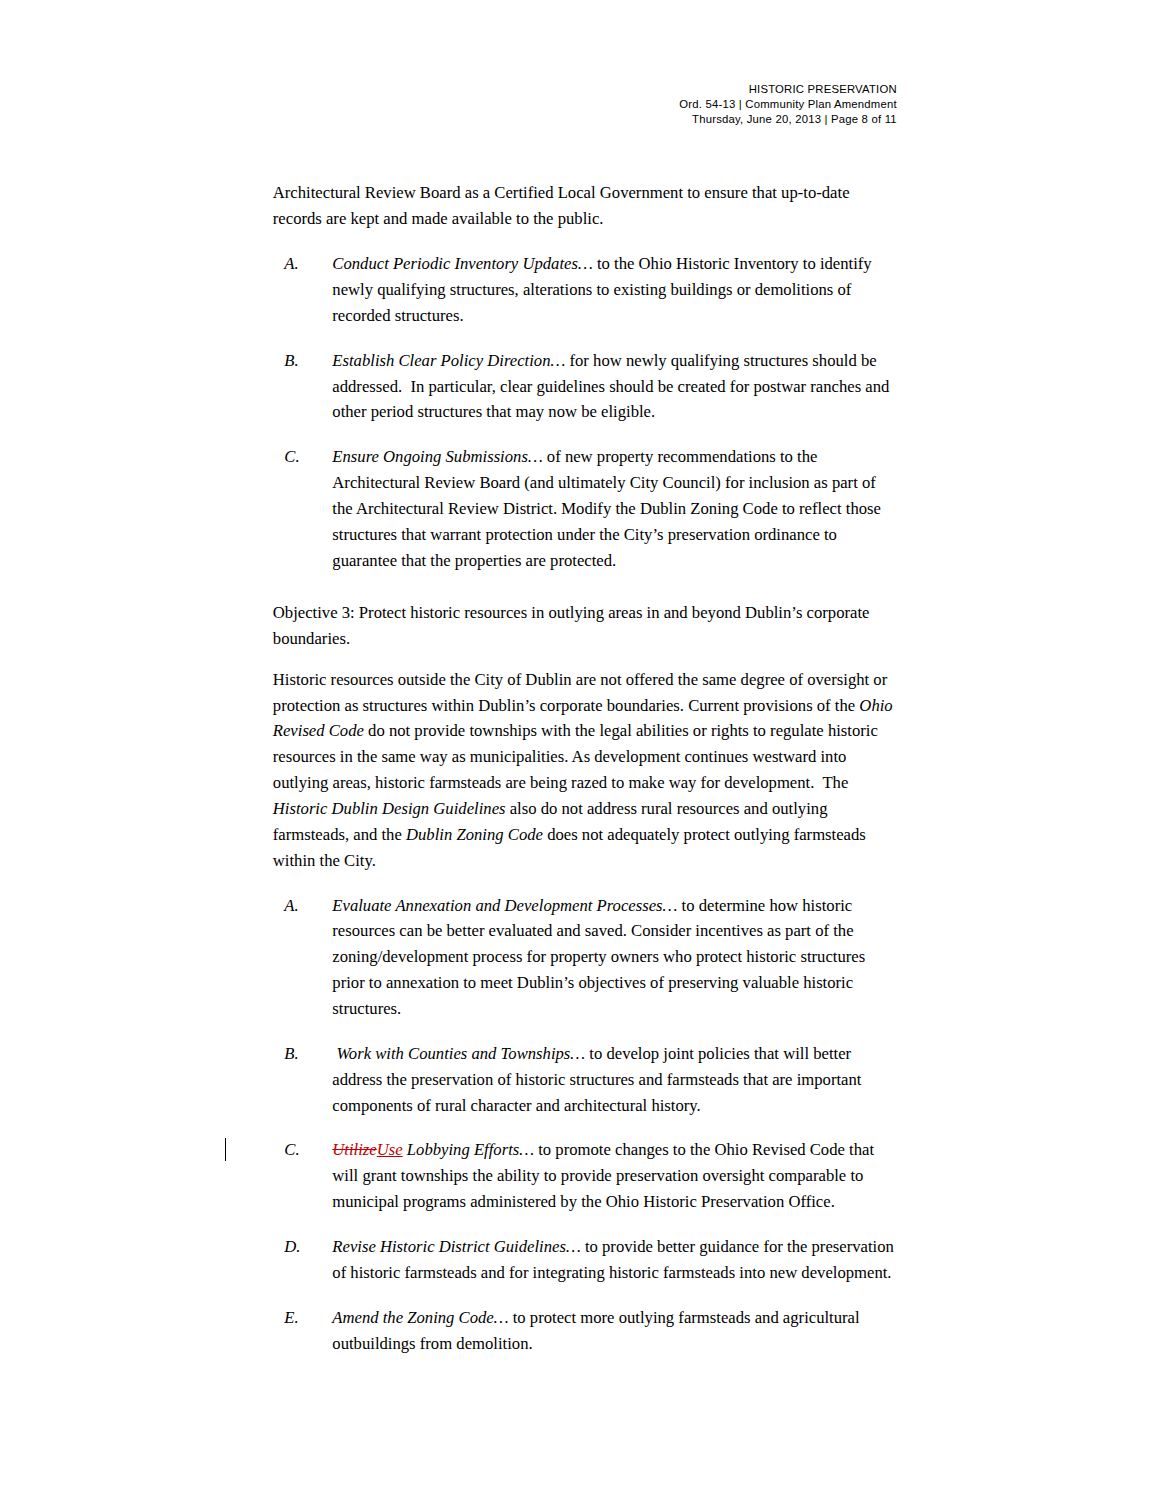Historic Preservation
Ord. 54-13 | Community Plan Amendment
Thursday, June 20, 2013 | Page 8 of 11
Architectural Review Board as a Certified Local Government to ensure that up-to-date records are kept and made available to the public.
A. Conduct Periodic Inventory Updates… to the Ohio Historic Inventory to identify newly qualifying structures, alterations to existing buildings or demolitions of recorded structures.
B. Establish Clear Policy Direction… for how newly qualifying structures should be addressed. In particular, clear guidelines should be created for postwar ranches and other period structures that may now be eligible.
C. Ensure Ongoing Submissions… of new property recommendations to the Architectural Review Board (and ultimately City Council) for inclusion as part of the Architectural Review District. Modify the Dublin Zoning Code to reflect those structures that warrant protection under the City’s preservation ordinance to guarantee that the properties are protected.
Objective 3: Protect historic resources in outlying areas in and beyond Dublin’s corporate boundaries.
Historic resources outside the City of Dublin are not offered the same degree of oversight or protection as structures within Dublin’s corporate boundaries. Current provisions of the Ohio Revised Code do not provide townships with the legal abilities or rights to regulate historic resources in the same way as municipalities. As development continues westward into outlying areas, historic farmsteads are being razed to make way for development. The Historic Dublin Design Guidelines also do not address rural resources and outlying farmsteads, and the Dublin Zoning Code does not adequately protect outlying farmsteads within the City.
A. Evaluate Annexation and Development Processes… to determine how historic resources can be better evaluated and saved. Consider incentives as part of the zoning/development process for property owners who protect historic structures prior to annexation to meet Dublin’s objectives of preserving valuable historic structures.
B. Work with Counties and Townships… to develop joint policies that will better address the preservation of historic structures and farmsteads that are important components of rural character and architectural history.
C. Utilize Use Lobbying Efforts… to promote changes to the Ohio Revised Code that will grant townships the ability to provide preservation oversight comparable to municipal programs administered by the Ohio Historic Preservation Office.
D. Revise Historic District Guidelines… to provide better guidance for the preservation of historic farmsteads and for integrating historic farmsteads into new development.
E. Amend the Zoning Code… to protect more outlying farmsteads and agricultural outbuildings from demolition.